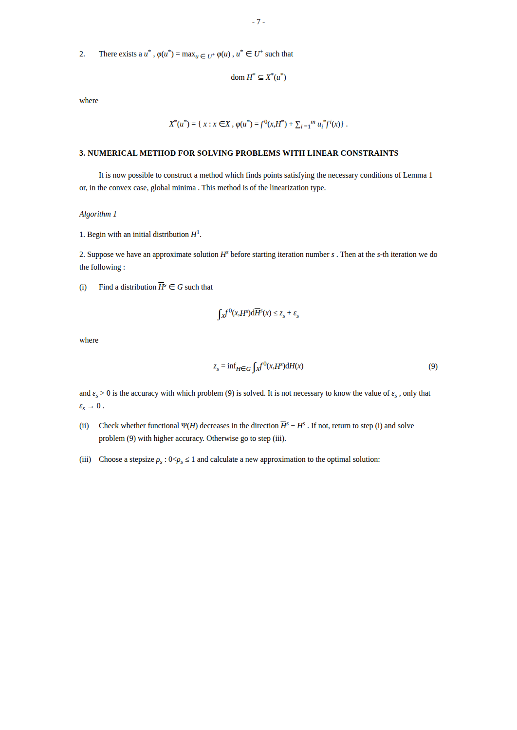- 7 -
2. There exists a u* , φ(u*) = maxu ∈ U+ φ(u) , u* ∈ U+ such that
dom H* ⊆ X*(u*)
where
X*(u*) = { x : x ∈X , φ(u*) = f 0(x,H*) + ∑i =1m ui*f i(x)} .
3. NUMERICAL METHOD FOR SOLVING PROBLEMS WITH LINEAR CONSTRAINTS
It is now possible to construct a method which finds points satisfying the necessary conditions of Lemma 1 or, in the convex case, global minima . This method is of the linearization type.
Algorithm 1
1. Begin with an initial distribution H1.
2. Suppose we have an approximate solution Hs before starting iteration number s . Then at the s-th iteration we do the following :
(i) Find a distribution Hs ∈ G such that
∫Xf 0(x,Hs)dHs(x) ≤ zs + εs
where
zs = infH∈G ∫Xf 0(x,Hs)dH(x) (9)
and εs > 0 is the accuracy with which problem (9) is solved. It is not necessary to know the value of εs , only that εs → 0 .
(ii) Check whether functional Ψ(H) decreases in the direction Hs − Hs . If not, return to step (i) and solve problem (9) with higher accuracy. Otherwise go to step (iii).
(iii) Choose a stepsize ρs : 0<ρs ≤ 1 and calculate a new approximation to the optimal solution: